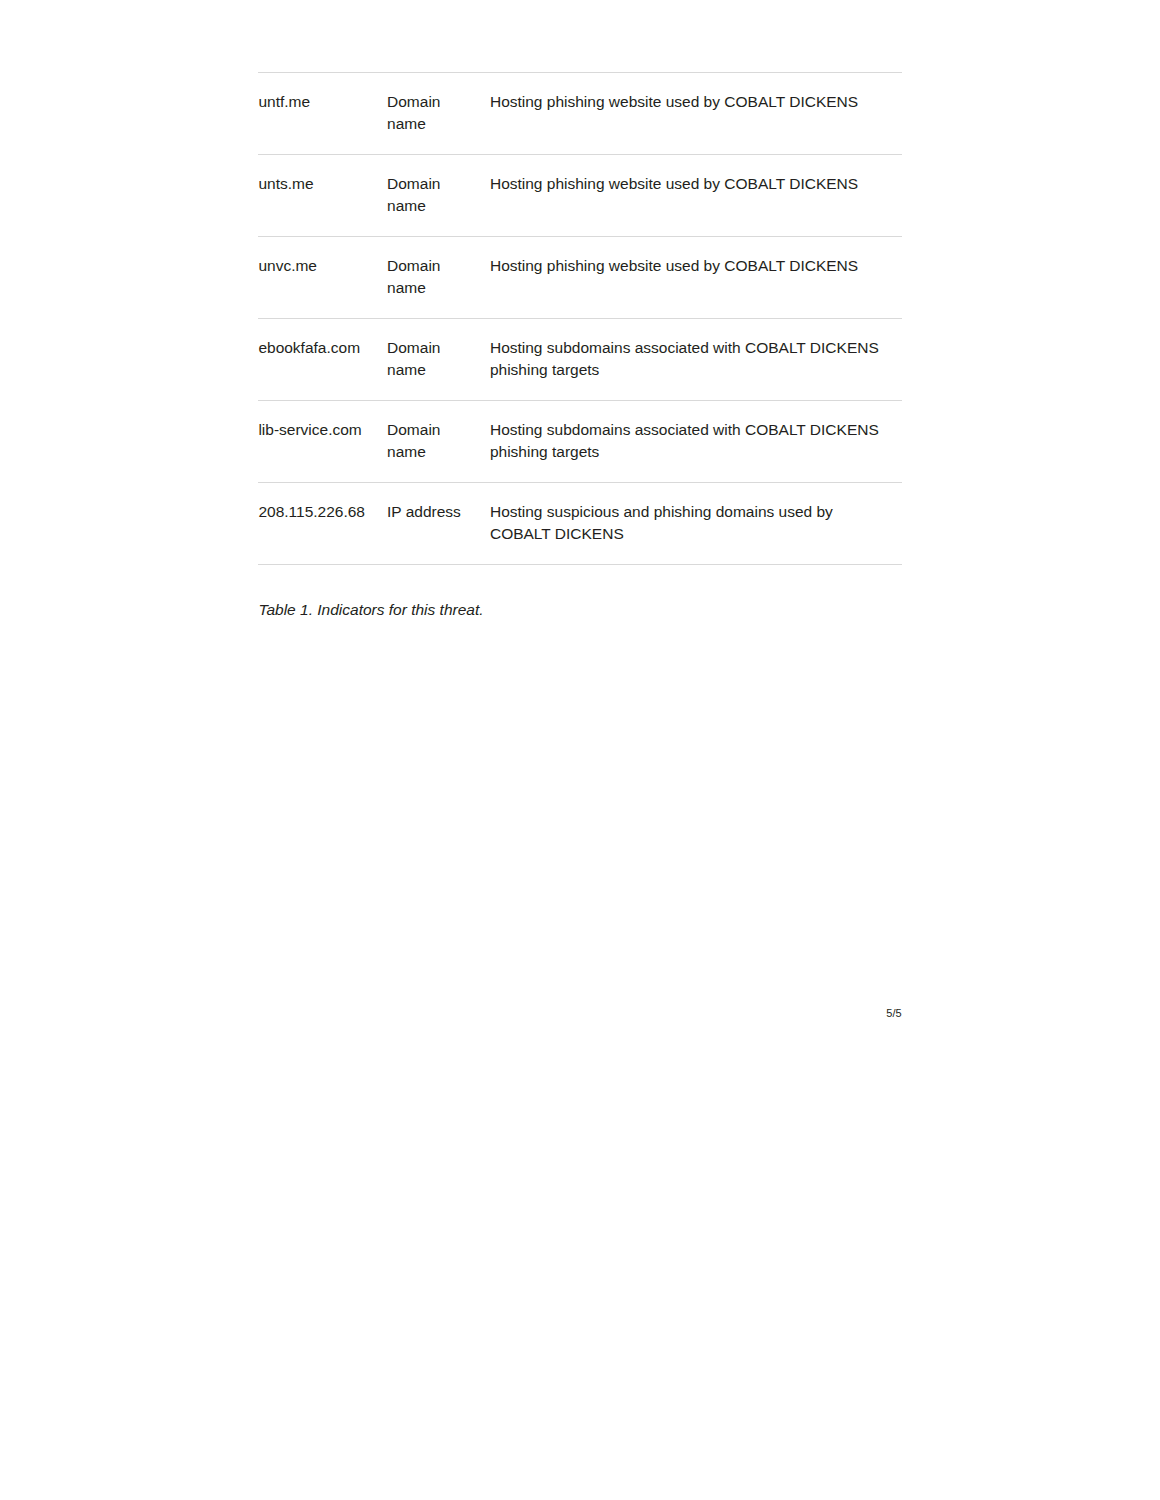| untf.me | Domain name | Hosting phishing website used by COBALT DICKENS |
| unts.me | Domain name | Hosting phishing website used by COBALT DICKENS |
| unvc.me | Domain name | Hosting phishing website used by COBALT DICKENS |
| ebookfafa.com | Domain name | Hosting subdomains associated with COBALT DICKENS phishing targets |
| lib-service.com | Domain name | Hosting subdomains associated with COBALT DICKENS phishing targets |
| 208.115.226.68 | IP address | Hosting suspicious and phishing domains used by COBALT DICKENS |
Table 1. Indicators for this threat.
5/5